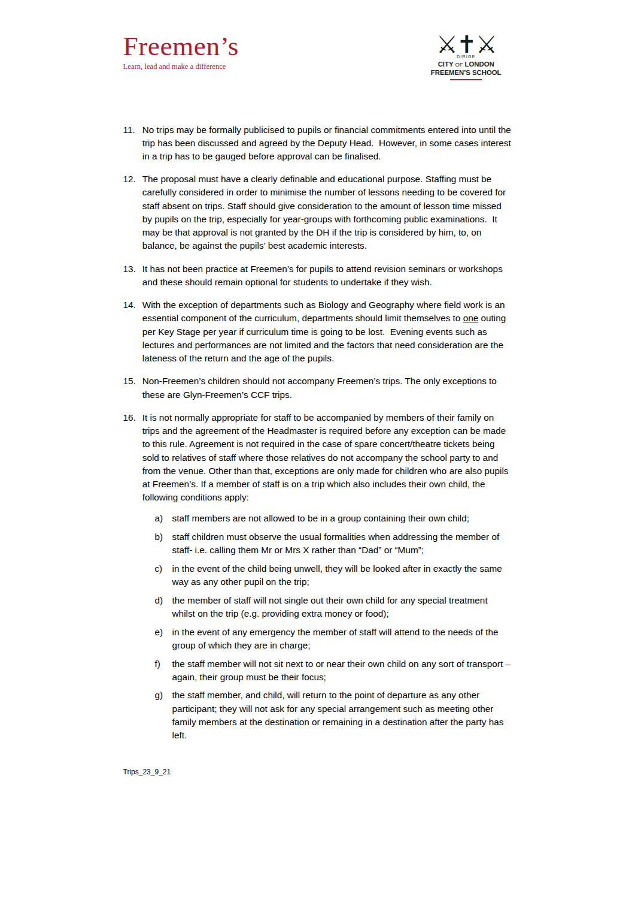Freemen’s
Learn, lead and make a difference
⚔✝⚔
DIRIGE
CITY OF LONDON
FREEMEN’S SCHOOL
11. No trips may be formally publicised to pupils or financial commitments entered into until the trip has been discussed and agreed by the Deputy Head. However, in some cases interest in a trip has to be gauged before approval can be finalised.
12. The proposal must have a clearly definable and educational purpose. Staffing must be carefully considered in order to minimise the number of lessons needing to be covered for staff absent on trips. Staff should give consideration to the amount of lesson time missed by pupils on the trip, especially for year-groups with forthcoming public examinations. It may be that approval is not granted by the DH if the trip is considered by him, to, on balance, be against the pupils’ best academic interests.
13. It has not been practice at Freemen’s for pupils to attend revision seminars or workshops and these should remain optional for students to undertake if they wish.
14. With the exception of departments such as Biology and Geography where field work is an essential component of the curriculum, departments should limit themselves to one outing per Key Stage per year if curriculum time is going to be lost. Evening events such as lectures and performances are not limited and the factors that need consideration are the lateness of the return and the age of the pupils.
15. Non-Freemen’s children should not accompany Freemen’s trips. The only exceptions to these are Glyn-Freemen’s CCF trips.
16. It is not normally appropriate for staff to be accompanied by members of their family on trips and the agreement of the Headmaster is required before any exception can be made to this rule. Agreement is not required in the case of spare concert/theatre tickets being sold to relatives of staff where those relatives do not accompany the school party to and from the venue. Other than that, exceptions are only made for children who are also pupils at Freemen’s. If a member of staff is on a trip which also includes their own child, the following conditions apply:
a) staff members are not allowed to be in a group containing their own child;
b) staff children must observe the usual formalities when addressing the member of staff- i.e. calling them Mr or Mrs X rather than “Dad” or “Mum”;
c) in the event of the child being unwell, they will be looked after in exactly the same way as any other pupil on the trip;
d) the member of staff will not single out their own child for any special treatment whilst on the trip (e.g. providing extra money or food);
e) in the event of any emergency the member of staff will attend to the needs of the group of which they are in charge;
f) the staff member will not sit next to or near their own child on any sort of transport – again, their group must be their focus;
g) the staff member, and child, will return to the point of departure as any other participant; they will not ask for any special arrangement such as meeting other family members at the destination or remaining in a destination after the party has left.
Trips_23_9_21